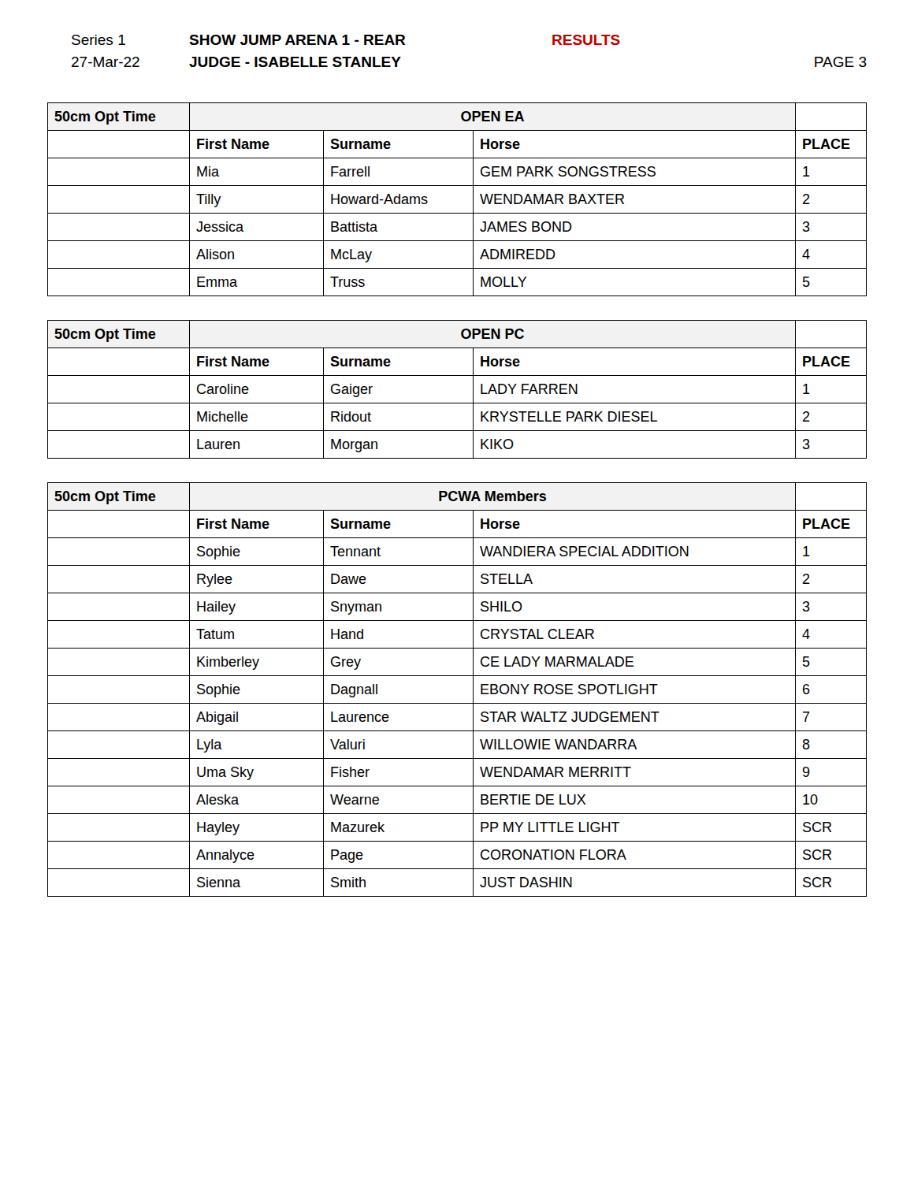Series 1
SHOW JUMP ARENA 1 - REAR
RESULTS
27-Mar-22
JUDGE - ISABELLE STANLEY
PAGE 3
| 50cm Opt Time | OPEN EA | |
| | First Name | Surname | Horse | PLACE |
| | Mia | Farrell | GEM PARK SONGSTRESS | 1 |
| | Tilly | Howard-Adams | WENDAMAR BAXTER | 2 |
| | Jessica | Battista | JAMES BOND | 3 |
| | Alison | McLay | ADMIREDD | 4 |
| | Emma | Truss | MOLLY | 5 |
| 50cm Opt Time | OPEN PC | |
| | First Name | Surname | Horse | PLACE |
| | Caroline | Gaiger | LADY FARREN | 1 |
| | Michelle | Ridout | KRYSTELLE PARK DIESEL | 2 |
| | Lauren | Morgan | KIKO | 3 |
| 50cm Opt Time | PCWA Members | |
| | First Name | Surname | Horse | PLACE |
| | Sophie | Tennant | WANDIERA SPECIAL ADDITION | 1 |
| | Rylee | Dawe | STELLA | 2 |
| | Hailey | Snyman | SHILO | 3 |
| | Tatum | Hand | CRYSTAL CLEAR | 4 |
| | Kimberley | Grey | CE LADY MARMALADE | 5 |
| | Sophie | Dagnall | EBONY ROSE SPOTLIGHT | 6 |
| | Abigail | Laurence | STAR WALTZ JUDGEMENT | 7 |
| | Lyla | Valuri | WILLOWIE WANDARRA | 8 |
| | Uma Sky | Fisher | WENDAMAR MERRITT | 9 |
| | Aleska | Wearne | BERTIE DE LUX | 10 |
| | Hayley | Mazurek | PP MY LITTLE LIGHT | SCR |
| | Annalyce | Page | CORONATION FLORA | SCR |
| | Sienna | Smith | JUST DASHIN | SCR |